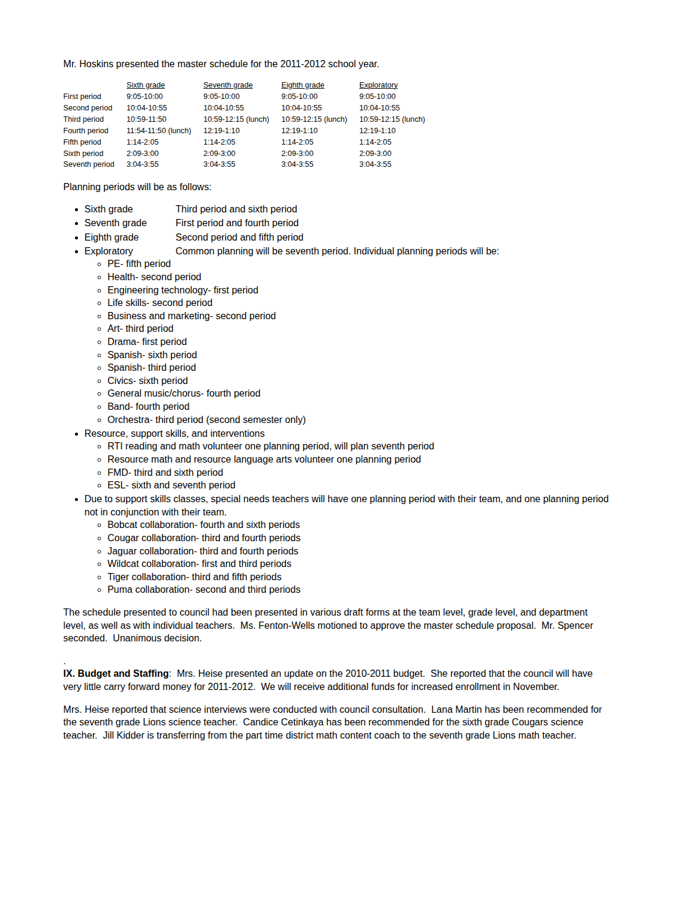Mr. Hoskins presented the master schedule for the 2011-2012 school year.
| | Sixth grade | Seventh grade | Eighth grade | Exploratory |
| --- | --- | --- | --- | --- |
| First period | 9:05-10:00 | 9:05-10:00 | 9:05-10:00 | 9:05-10:00 |
| Second period | 10:04-10:55 | 10:04-10:55 | 10:04-10:55 | 10:04-10:55 |
| Third period | 10:59-11:50 | 10:59-12:15 (lunch) | 10:59-12:15 (lunch) | 10:59-12:15 (lunch) |
| Fourth period | 11:54-11:50 (lunch) | 12:19-1:10 | 12:19-1:10 | 12:19-1:10 |
| Fifth period | 1:14-2:05 | 1:14-2:05 | 1:14-2:05 | 1:14-2:05 |
| Sixth period | 2:09-3:00 | 2:09-3:00 | 2:09-3:00 | 2:09-3:00 |
| Seventh period | 3:04-3:55 | 3:04-3:55 | 3:04-3:55 | 3:04-3:55 |
Planning periods will be as follows:
Sixth grade Third period and sixth period
Seventh grade First period and fourth period
Eighth grade Second period and fifth period
Exploratory Common planning will be seventh period. Individual planning periods will be:
PE- fifth period
Health- second period
Engineering technology- first period
Life skills- second period
Business and marketing- second period
Art- third period
Drama- first period
Spanish- sixth period
Spanish- third period
Civics- sixth period
General music/chorus- fourth period
Band- fourth period
Orchestra- third period (second semester only)
Resource, support skills, and interventions
RTI reading and math volunteer one planning period, will plan seventh period
Resource math and resource language arts volunteer one planning period
FMD- third and sixth period
ESL- sixth and seventh period
Due to support skills classes, special needs teachers will have one planning period with their team, and one planning period not in conjunction with their team.
Bobcat collaboration- fourth and sixth periods
Cougar collaboration- third and fourth periods
Jaguar collaboration- third and fourth periods
Wildcat collaboration- first and third periods
Tiger collaboration- third and fifth periods
Puma collaboration- second and third periods
The schedule presented to council had been presented in various draft forms at the team level, grade level, and department level, as well as with individual teachers. Ms. Fenton-Wells motioned to approve the master schedule proposal. Mr. Spencer seconded. Unanimous decision.
.
IX. Budget and Staffing: Mrs. Heise presented an update on the 2010-2011 budget. She reported that the council will have very little carry forward money for 2011-2012. We will receive additional funds for increased enrollment in November.
Mrs. Heise reported that science interviews were conducted with council consultation. Lana Martin has been recommended for the seventh grade Lions science teacher. Candice Cetinkaya has been recommended for the sixth grade Cougars science teacher. Jill Kidder is transferring from the part time district math content coach to the seventh grade Lions math teacher.